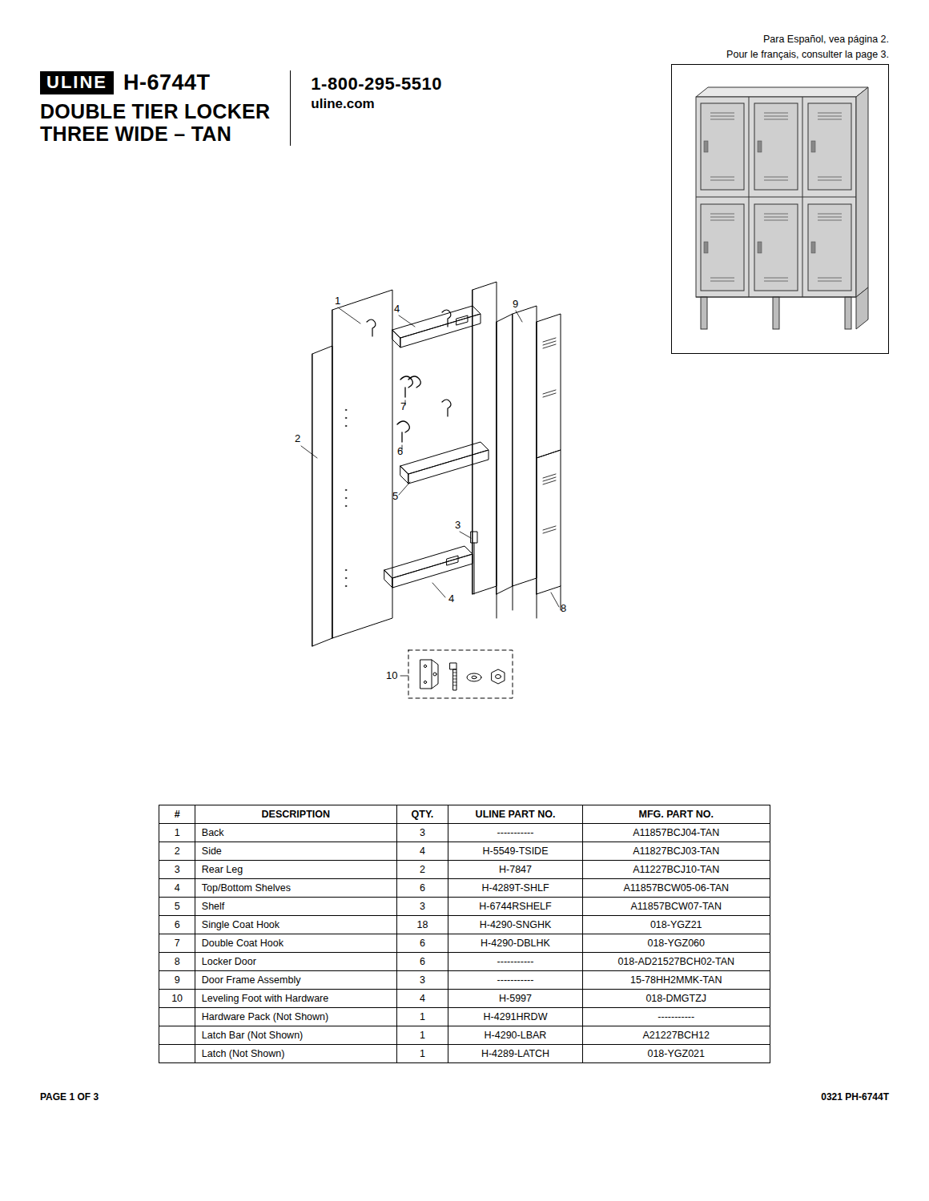Para Español, vea página 2.
Pour le français, consulter la page 3.
ULINE H-6744T
DOUBLE TIER LOCKER
THREE WIDE – TAN
1-800-295-5510
uline.com
1 2 4 7 6 5 3 4 9 8 10
| # | DESCRIPTION | QTY. | ULINE PART NO. | MFG. PART NO. |
| --- | --- | --- | --- | --- |
| 1 | Back | 3 | ----------- | A11857BCJ04-TAN |
| 2 | Side | 4 | H-5549-TSIDE | A11827BCJ03-TAN |
| 3 | Rear Leg | 2 | H-7847 | A11227BCJ10-TAN |
| 4 | Top/Bottom Shelves | 6 | H-4289T-SHLF | A11857BCW05-06-TAN |
| 5 | Shelf | 3 | H-6744RSHELF | A11857BCW07-TAN |
| 6 | Single Coat Hook | 18 | H-4290-SNGHK | 018-YGZ21 |
| 7 | Double Coat Hook | 6 | H-4290-DBLHK | 018-YGZ060 |
| 8 | Locker Door | 6 | ----------- | 018-AD21527BCH02-TAN |
| 9 | Door Frame Assembly | 3 | ----------- | 15-78HH2MMK-TAN |
| 10 | Leveling Foot with Hardware | 4 | H-5997 | 018-DMGTZJ |
| | Hardware Pack (Not Shown) | 1 | H-4291HRDW | ----------- |
| | Latch Bar (Not Shown) | 1 | H-4290-LBAR | A21227BCH12 |
| | Latch (Not Shown) | 1 | H-4289-LATCH | 018-YGZ021 |
PAGE 1 OF 3
0321 PH-6744T